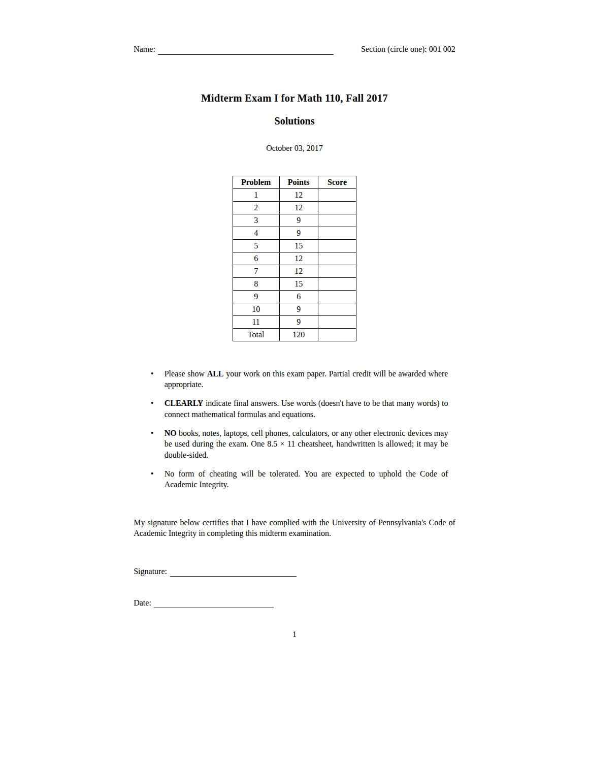Name:
Section (circle one): 001 002
Midterm Exam I for Math 110, Fall 2017
Solutions
October 03, 2017
| Problem | Points | Score |
| --- | --- | --- |
| 1 | 12 | |
| 2 | 12 | |
| 3 | 9 | |
| 4 | 9 | |
| 5 | 15 | |
| 6 | 12 | |
| 7 | 12 | |
| 8 | 15 | |
| 9 | 6 | |
| 10 | 9 | |
| 11 | 9 | |
| Total | 120 | |
Please show ALL your work on this exam paper. Partial credit will be awarded where appropriate.
CLEARLY indicate final answers. Use words (doesn't have to be that many words) to connect mathematical formulas and equations.
NO books, notes, laptops, cell phones, calculators, or any other electronic devices may be used during the exam. One 8.5 × 11 cheatsheet, handwritten is allowed; it may be double-sided.
No form of cheating will be tolerated. You are expected to uphold the Code of Academic Integrity.
My signature below certifies that I have complied with the University of Pennsylvania's Code of Academic Integrity in completing this midterm examination.
Signature:
Date:
1